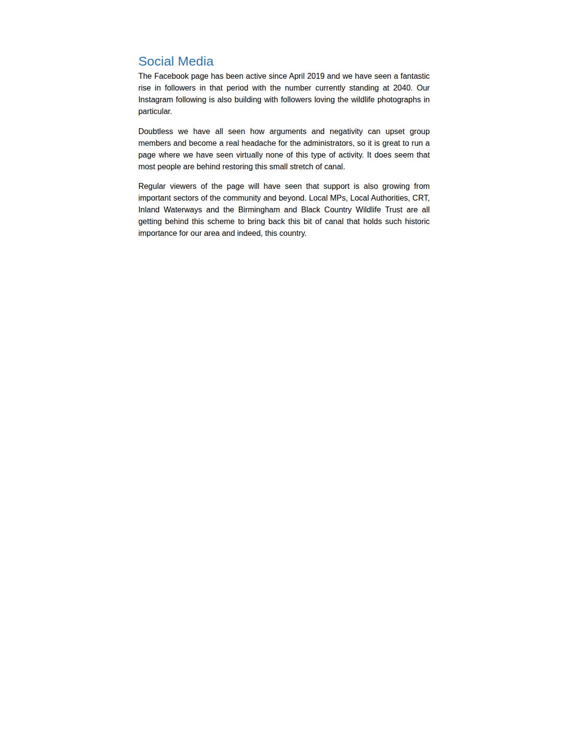Social Media
The Facebook page has been active since April 2019 and we have seen a fantastic rise in followers in that period with the number currently standing at 2040. Our Instagram following is also building with followers loving the wildlife photographs in particular.
Doubtless we have all seen how arguments and negativity can upset group members and become a real headache for the administrators, so it is great to run a page where we have seen virtually none of this type of activity. It does seem that most people are behind restoring this small stretch of canal.
Regular viewers of the page will have seen that support is also growing from important sectors of the community and beyond. Local MPs, Local Authorities, CRT, Inland Waterways and the Birmingham and Black Country Wildlife Trust are all getting behind this scheme to bring back this bit of canal that holds such historic importance for our area and indeed, this country.